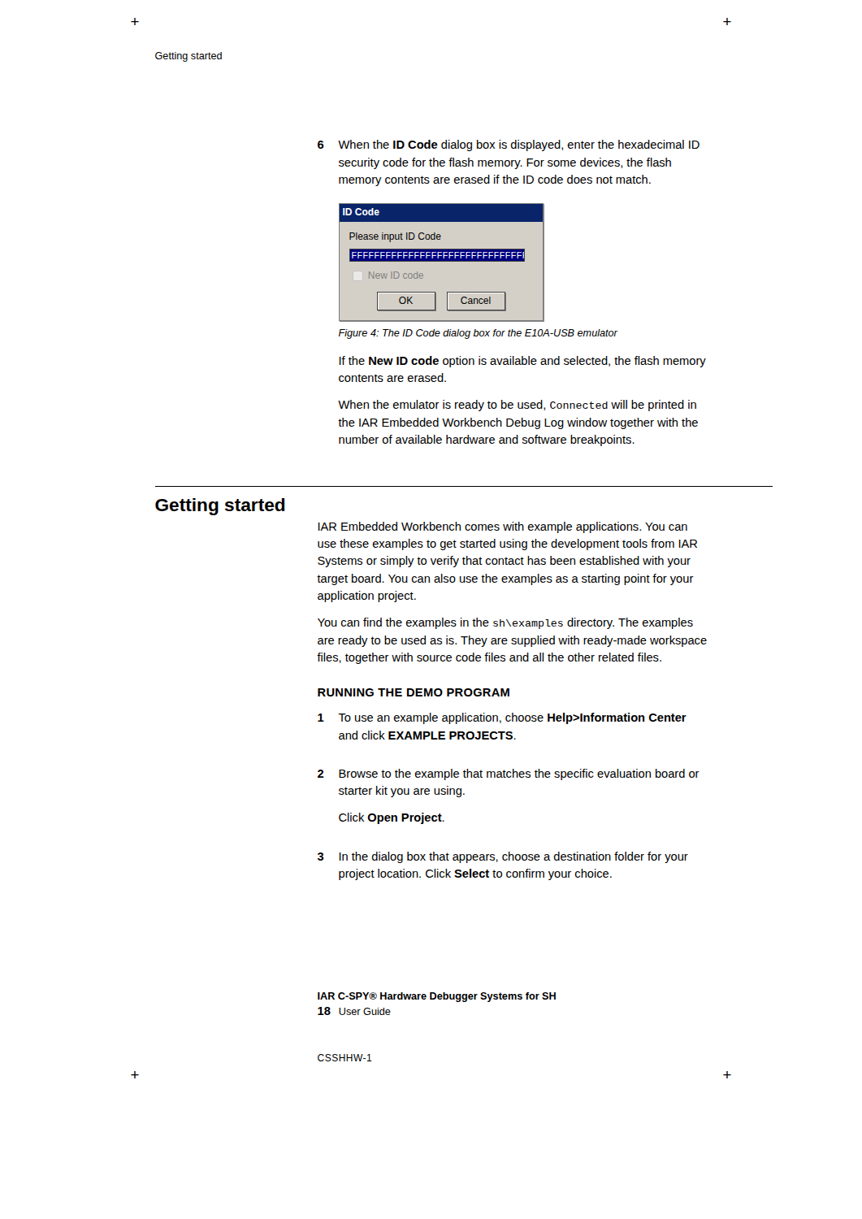+ + + +
Getting started
6
When the ID Code dialog box is displayed, enter the hexadecimal ID security code for the flash memory. For some devices, the flash memory contents are erased if the ID code does not match.
ID Code
Please input ID Code
FFFFFFFFFFFFFFFFFFFFFFFFFFFFFFFF
New ID code
OK
Cancel
Figure 4: The ID Code dialog box for the E10A-USB emulator
If the New ID code option is available and selected, the flash memory contents are erased.
When the emulator is ready to be used, Connected will be printed in the IAR Embedded Workbench Debug Log window together with the number of available hardware and software breakpoints.
Getting started
IAR Embedded Workbench comes with example applications. You can use these examples to get started using the development tools from IAR Systems or simply to verify that contact has been established with your target board. You can also use the examples as a starting point for your application project.
You can find the examples in the sh\examples directory. The examples are ready to be used as is. They are supplied with ready-made workspace files, together with source code files and all the other related files.
RUNNING THE DEMO PROGRAM
1
To use an example application, choose Help>Information Center and click EXAMPLE PROJECTS.
2
Browse to the example that matches the specific evaluation board or starter kit you are using.
Click Open Project.
3
In the dialog box that appears, choose a destination folder for your project location. Click Select to confirm your choice.
IAR C-SPY® Hardware Debugger Systems for SH
18 User Guide
CSSHHW-1